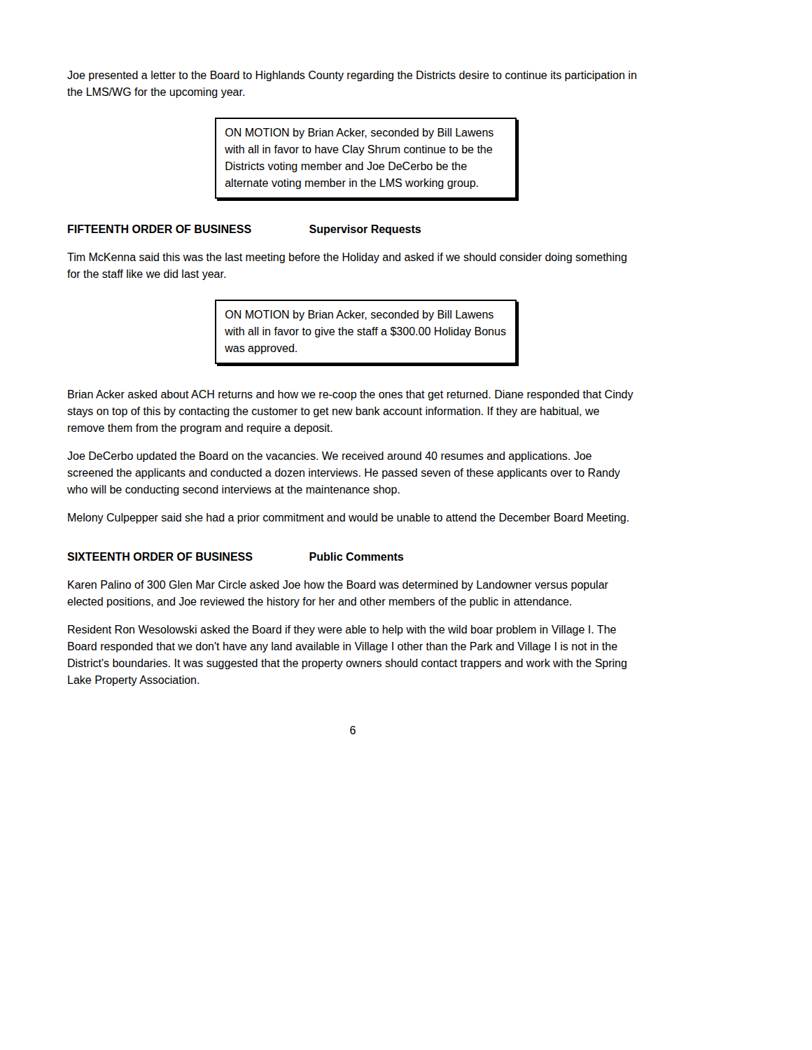Joe presented a letter to the Board to Highlands County regarding the Districts desire to continue its participation in the LMS/WG for the upcoming year.
ON MOTION by Brian Acker, seconded by Bill Lawens with all in favor to have Clay Shrum continue to be the Districts voting member and Joe DeCerbo be the alternate voting member in the LMS working group.
FIFTEENTH ORDER OF BUSINESSSupervisor Requests
Tim McKenna said this was the last meeting before the Holiday and asked if we should consider doing something for the staff like we did last year.
ON MOTION by Brian Acker, seconded by Bill Lawens with all in favor to give the staff a $300.00 Holiday Bonus was approved.
Brian Acker asked about ACH returns and how we re-coop the ones that get returned. Diane responded that Cindy stays on top of this by contacting the customer to get new bank account information. If they are habitual, we remove them from the program and require a deposit.
Joe DeCerbo updated the Board on the vacancies. We received around 40 resumes and applications. Joe screened the applicants and conducted a dozen interviews. He passed seven of these applicants over to Randy who will be conducting second interviews at the maintenance shop.
Melony Culpepper said she had a prior commitment and would be unable to attend the December Board Meeting.
SIXTEENTH ORDER OF BUSINESSPublic Comments
Karen Palino of 300 Glen Mar Circle asked Joe how the Board was determined by Landowner versus popular elected positions, and Joe reviewed the history for her and other members of the public in attendance.
Resident Ron Wesolowski asked the Board if they were able to help with the wild boar problem in Village I. The Board responded that we don't have any land available in Village I other than the Park and Village I is not in the District's boundaries. It was suggested that the property owners should contact trappers and work with the Spring Lake Property Association.
6